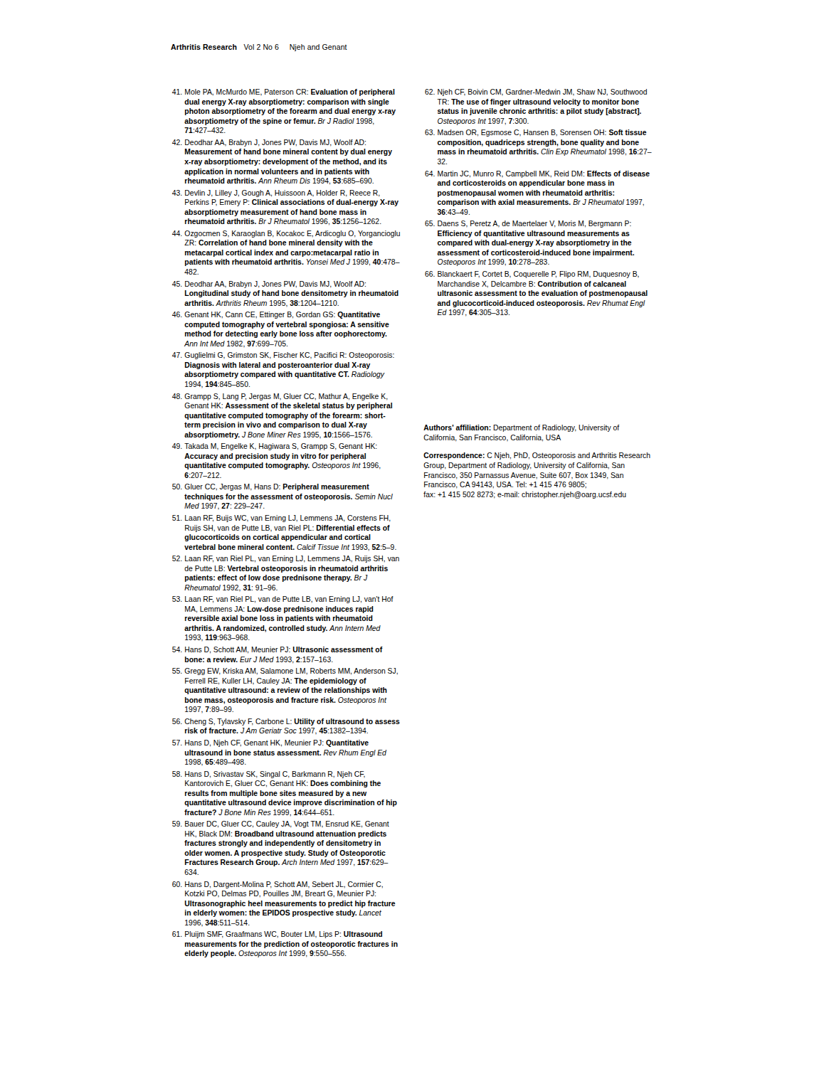Arthritis Research Vol 2 No 6 Njeh and Genant
41. Mole PA, McMurdo ME, Paterson CR: Evaluation of peripheral dual energy X-ray absorptiometry: comparison with single photon absorptiometry of the forearm and dual energy x-ray absorptiometry of the spine or femur. Br J Radiol 1998, 71:427–432.
42. Deodhar AA, Brabyn J, Jones PW, Davis MJ, Woolf AD: Measurement of hand bone mineral content by dual energy x-ray absorptiometry: development of the method, and its application in normal volunteers and in patients with rheumatoid arthritis. Ann Rheum Dis 1994, 53:685–690.
43. Devlin J, Lilley J, Gough A, Huissoon A, Holder R, Reece R, Perkins P, Emery P: Clinical associations of dual-energy X-ray absorptiometry measurement of hand bone mass in rheumatoid arthritis. Br J Rheumatol 1996, 35:1256–1262.
44. Ozgocmen S, Karaoglan B, Kocakoc E, Ardicoglu O, Yorgancioglu ZR: Correlation of hand bone mineral density with the metacarpal cortical index and carpo:metacarpal ratio in patients with rheumatoid arthritis. Yonsei Med J 1999, 40:478–482.
45. Deodhar AA, Brabyn J, Jones PW, Davis MJ, Woolf AD: Longitudinal study of hand bone densitometry in rheumatoid arthritis. Arthritis Rheum 1995, 38:1204–1210.
46. Genant HK, Cann CE, Ettinger B, Gordan GS: Quantitative computed tomography of vertebral spongiosa: A sensitive method for detecting early bone loss after oophorectomy. Ann Int Med 1982, 97:699–705.
47. Guglielmi G, Grimston SK, Fischer KC, Pacifici R: Osteoporosis: Diagnosis with lateral and posteroanterior dual X-ray absorptiometry compared with quantitative CT. Radiology 1994, 194:845–850.
48. Grampp S, Lang P, Jergas M, Gluer CC, Mathur A, Engelke K, Genant HK: Assessment of the skeletal status by peripheral quantitative computed tomography of the forearm: short-term precision in vivo and comparison to dual X-ray absorptiometry. J Bone Miner Res 1995, 10:1566–1576.
49. Takada M, Engelke K, Hagiwara S, Grampp S, Genant HK: Accuracy and precision study in vitro for peripheral quantitative computed tomography. Osteoporos Int 1996, 6:207–212.
50. Gluer CC, Jergas M, Hans D: Peripheral measurement techniques for the assessment of osteoporosis. Semin Nucl Med 1997, 27: 229–247.
51. Laan RF, Buijs WC, van Erning LJ, Lemmens JA, Corstens FH, Ruijs SH, van de Putte LB, van Riel PL: Differential effects of glucocorticoids on cortical appendicular and cortical vertebral bone mineral content. Calcif Tissue Int 1993, 52:5–9.
52. Laan RF, van Riel PL, van Erning LJ, Lemmens JA, Ruijs SH, van de Putte LB: Vertebral osteoporosis in rheumatoid arthritis patients: effect of low dose prednisone therapy. Br J Rheumatol 1992, 31: 91–96.
53. Laan RF, van Riel PL, van de Putte LB, van Erning LJ, van't Hof MA, Lemmens JA: Low-dose prednisone induces rapid reversible axial bone loss in patients with rheumatoid arthritis. A randomized, controlled study. Ann Intern Med 1993, 119:963–968.
54. Hans D, Schott AM, Meunier PJ: Ultrasonic assessment of bone: a review. Eur J Med 1993, 2:157–163.
55. Gregg EW, Kriska AM, Salamone LM, Roberts MM, Anderson SJ, Ferrell RE, Kuller LH, Cauley JA: The epidemiology of quantitative ultrasound: a review of the relationships with bone mass, osteoporosis and fracture risk. Osteoporos Int 1997, 7:89–99.
56. Cheng S, Tylavsky F, Carbone L: Utility of ultrasound to assess risk of fracture. J Am Geriatr Soc 1997, 45:1382–1394.
57. Hans D, Njeh CF, Genant HK, Meunier PJ: Quantitative ultrasound in bone status assessment. Rev Rhum Engl Ed 1998, 65:489–498.
58. Hans D, Srivastav SK, Singal C, Barkmann R, Njeh CF, Kantorovich E, Gluer CC, Genant HK: Does combining the results from multiple bone sites measured by a new quantitative ultrasound device improve discrimination of hip fracture? J Bone Min Res 1999, 14:644–651.
59. Bauer DC, Gluer CC, Cauley JA, Vogt TM, Ensrud KE, Genant HK, Black DM: Broadband ultrasound attenuation predicts fractures strongly and independently of densitometry in older women. A prospective study. Study of Osteoporotic Fractures Research Group. Arch Intern Med 1997, 157:629–634.
60. Hans D, Dargent-Molina P, Schott AM, Sebert JL, Cormier C, Kotzki PO, Delmas PD, Pouilles JM, Breart G, Meunier PJ: Ultrasonographic heel measurements to predict hip fracture in elderly women: the EPIDOS prospective study. Lancet 1996, 348:511–514.
61. Pluijm SMF, Graafmans WC, Bouter LM, Lips P: Ultrasound measurements for the prediction of osteoporotic fractures in elderly people. Osteoporos Int 1999, 9:550–556.
62. Njeh CF, Boivin CM, Gardner-Medwin JM, Shaw NJ, Southwood TR: The use of finger ultrasound velocity to monitor bone status in juvenile chronic arthritis: a pilot study [abstract]. Osteoporos Int 1997, 7:300.
63. Madsen OR, Egsmose C, Hansen B, Sorensen OH: Soft tissue composition, quadriceps strength, bone quality and bone mass in rheumatoid arthritis. Clin Exp Rheumatol 1998, 16:27–32.
64. Martin JC, Munro R, Campbell MK, Reid DM: Effects of disease and corticosteroids on appendicular bone mass in postmenopausal women with rheumatoid arthritis: comparison with axial measurements. Br J Rheumatol 1997, 36:43–49.
65. Daens S, Peretz A, de Maertelaer V, Moris M, Bergmann P: Efficiency of quantitative ultrasound measurements as compared with dual-energy X-ray absorptiometry in the assessment of corticosteroid-induced bone impairment. Osteoporos Int 1999, 10:278–283.
66. Blanckaert F, Cortet B, Coquerelle P, Flipo RM, Duquesnoy B, Marchandise X, Delcambre B: Contribution of calcaneal ultrasonic assessment to the evaluation of postmenopausal and glucocorticoid-induced osteoporosis. Rev Rhumat Engl Ed 1997, 64:305–313.
Authors' affiliation: Department of Radiology, University of California, San Francisco, California, USA
Correspondence: C Njeh, PhD, Osteoporosis and Arthritis Research Group, Department of Radiology, University of California, San Francisco, 350 Parnassus Avenue, Suite 607, Box 1349, San Francisco, CA 94143, USA. Tel: +1 415 476 9805;
fax: +1 415 502 8273; e-mail: christopher.njeh@oarg.ucsf.edu